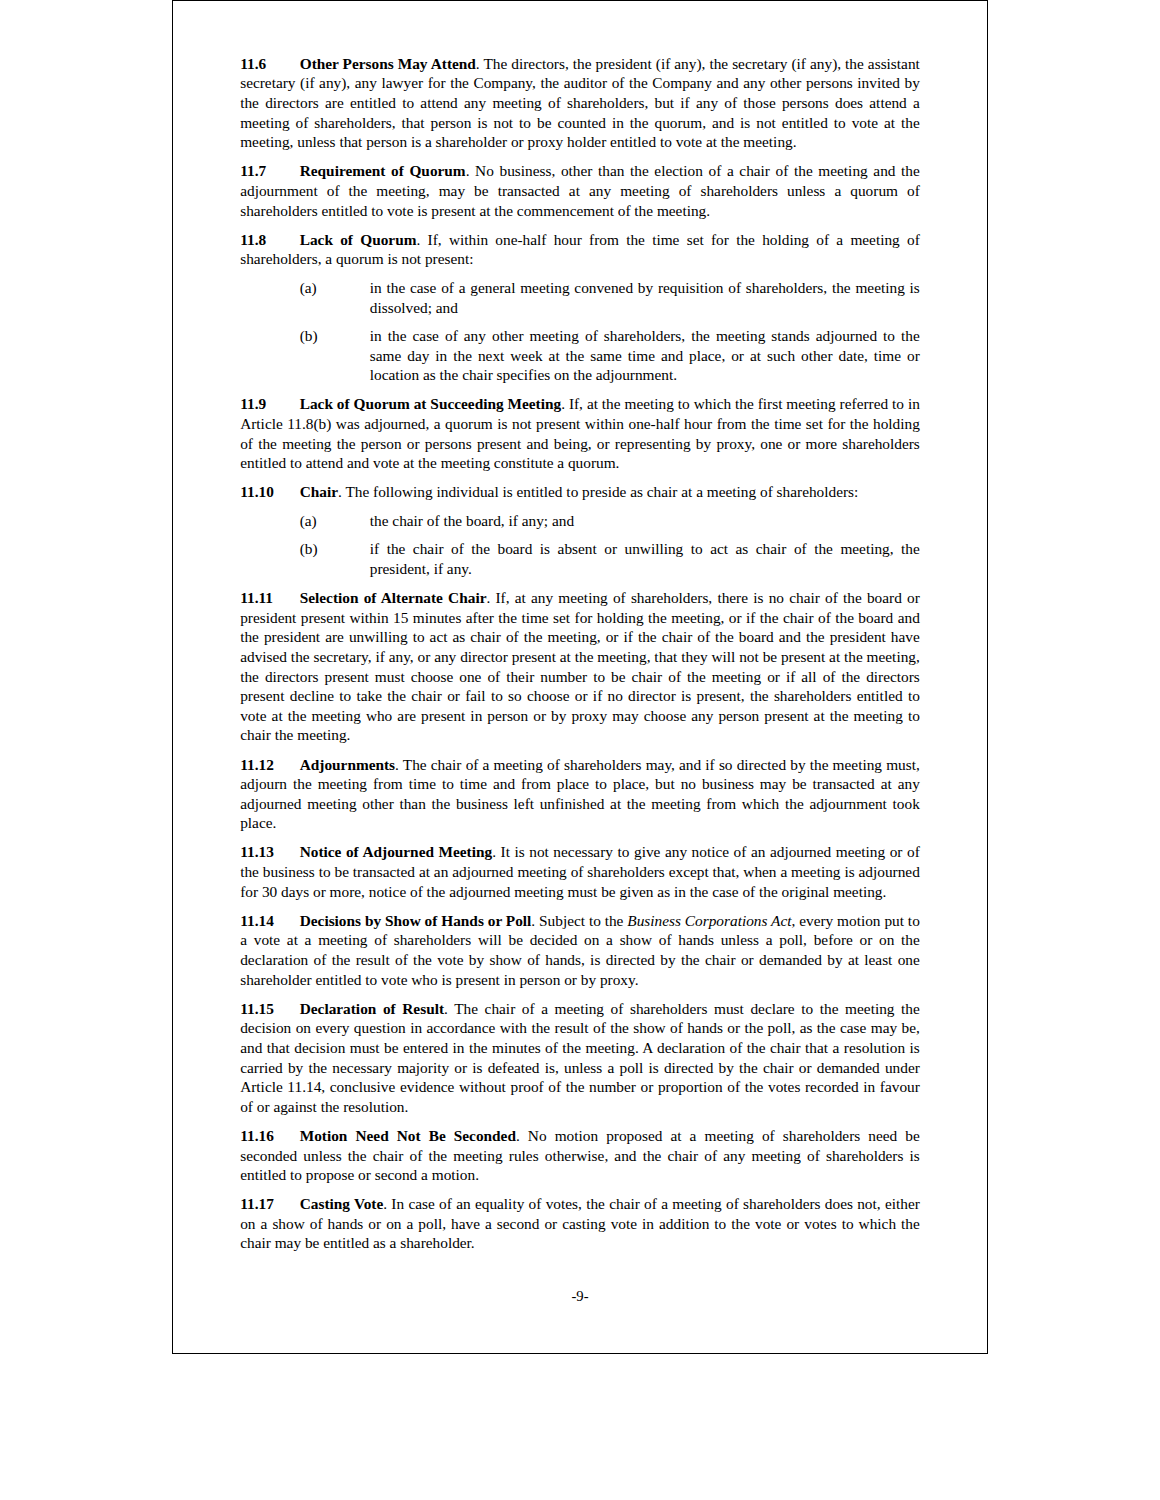11.6 Other Persons May Attend. The directors, the president (if any), the secretary (if any), the assistant secretary (if any), any lawyer for the Company, the auditor of the Company and any other persons invited by the directors are entitled to attend any meeting of shareholders, but if any of those persons does attend a meeting of shareholders, that person is not to be counted in the quorum, and is not entitled to vote at the meeting, unless that person is a shareholder or proxy holder entitled to vote at the meeting.
11.7 Requirement of Quorum. No business, other than the election of a chair of the meeting and the adjournment of the meeting, may be transacted at any meeting of shareholders unless a quorum of shareholders entitled to vote is present at the commencement of the meeting.
11.8 Lack of Quorum. If, within one-half hour from the time set for the holding of a meeting of shareholders, a quorum is not present:
(a) in the case of a general meeting convened by requisition of shareholders, the meeting is dissolved; and
(b) in the case of any other meeting of shareholders, the meeting stands adjourned to the same day in the next week at the same time and place, or at such other date, time or location as the chair specifies on the adjournment.
11.9 Lack of Quorum at Succeeding Meeting. If, at the meeting to which the first meeting referred to in Article 11.8(b) was adjourned, a quorum is not present within one-half hour from the time set for the holding of the meeting the person or persons present and being, or representing by proxy, one or more shareholders entitled to attend and vote at the meeting constitute a quorum.
11.10 Chair. The following individual is entitled to preside as chair at a meeting of shareholders:
(a) the chair of the board, if any; and
(b) if the chair of the board is absent or unwilling to act as chair of the meeting, the president, if any.
11.11 Selection of Alternate Chair. If, at any meeting of shareholders, there is no chair of the board or president present within 15 minutes after the time set for holding the meeting, or if the chair of the board and the president are unwilling to act as chair of the meeting, or if the chair of the board and the president have advised the secretary, if any, or any director present at the meeting, that they will not be present at the meeting, the directors present must choose one of their number to be chair of the meeting or if all of the directors present decline to take the chair or fail to so choose or if no director is present, the shareholders entitled to vote at the meeting who are present in person or by proxy may choose any person present at the meeting to chair the meeting.
11.12 Adjournments. The chair of a meeting of shareholders may, and if so directed by the meeting must, adjourn the meeting from time to time and from place to place, but no business may be transacted at any adjourned meeting other than the business left unfinished at the meeting from which the adjournment took place.
11.13 Notice of Adjourned Meeting. It is not necessary to give any notice of an adjourned meeting or of the business to be transacted at an adjourned meeting of shareholders except that, when a meeting is adjourned for 30 days or more, notice of the adjourned meeting must be given as in the case of the original meeting.
11.14 Decisions by Show of Hands or Poll. Subject to the Business Corporations Act, every motion put to a vote at a meeting of shareholders will be decided on a show of hands unless a poll, before or on the declaration of the result of the vote by show of hands, is directed by the chair or demanded by at least one shareholder entitled to vote who is present in person or by proxy.
11.15 Declaration of Result. The chair of a meeting of shareholders must declare to the meeting the decision on every question in accordance with the result of the show of hands or the poll, as the case may be, and that decision must be entered in the minutes of the meeting. A declaration of the chair that a resolution is carried by the necessary majority or is defeated is, unless a poll is directed by the chair or demanded under Article 11.14, conclusive evidence without proof of the number or proportion of the votes recorded in favour of or against the resolution.
11.16 Motion Need Not Be Seconded. No motion proposed at a meeting of shareholders need be seconded unless the chair of the meeting rules otherwise, and the chair of any meeting of shareholders is entitled to propose or second a motion.
11.17 Casting Vote. In case of an equality of votes, the chair of a meeting of shareholders does not, either on a show of hands or on a poll, have a second or casting vote in addition to the vote or votes to which the chair may be entitled as a shareholder.
-9-